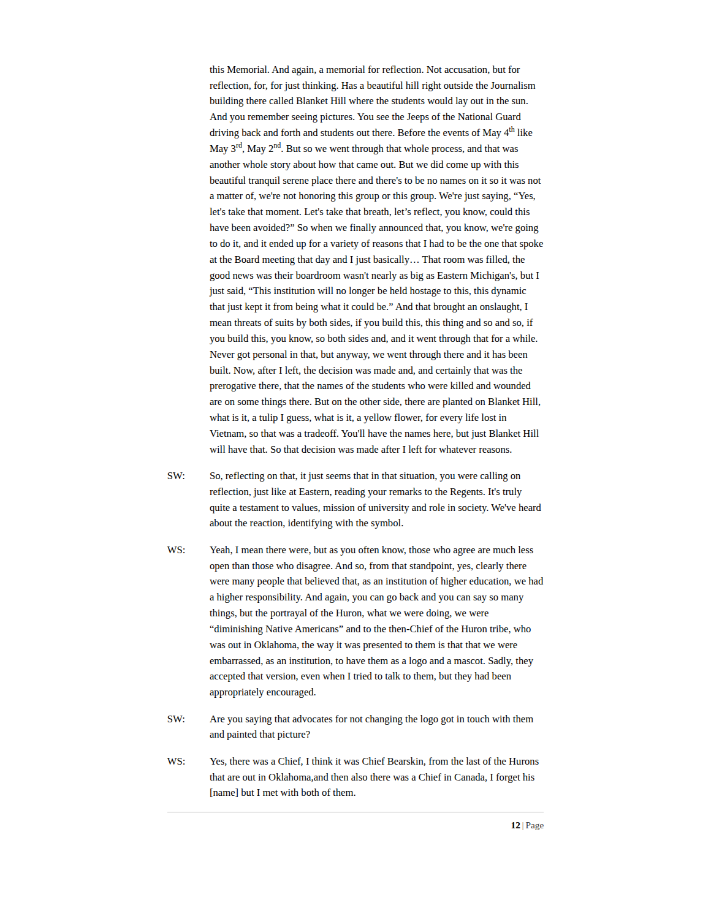this Memorial. And again, a memorial for reflection. Not accusation, but for reflection, for, for just thinking. Has a beautiful hill right outside the Journalism building there called Blanket Hill where the students would lay out in the sun. And you remember seeing pictures. You see the Jeeps of the National Guard driving back and forth and students out there. Before the events of May 4th like May 3rd, May 2nd. But so we went through that whole process, and that was another whole story about how that came out. But we did come up with this beautiful tranquil serene place there and there's to be no names on it so it was not a matter of, we're not honoring this group or this group. We're just saying, “Yes, let's take that moment. Let's take that breath, let’s reflect, you know, could this have been avoided?” So when we finally announced that, you know, we're going to do it, and it ended up for a variety of reasons that I had to be the one that spoke at the Board meeting that day and I just basically… That room was filled, the good news was their boardroom wasn't nearly as big as Eastern Michigan's, but I just said, “This institution will no longer be held hostage to this, this dynamic that just kept it from being what it could be.” And that brought an onslaught, I mean threats of suits by both sides, if you build this, this thing and so and so, if you build this, you know, so both sides and, and it went through that for a while. Never got personal in that, but anyway, we went through there and it has been built. Now, after I left, the decision was made and, and certainly that was the prerogative there, that the names of the students who were killed and wounded are on some things there. But on the other side, there are planted on Blanket Hill, what is it, a tulip I guess, what is it, a yellow flower, for every life lost in Vietnam, so that was a tradeoff. You'll have the names here, but just Blanket Hill will have that. So that decision was made after I left for whatever reasons.
SW:
So, reflecting on that, it just seems that in that situation, you were calling on reflection, just like at Eastern, reading your remarks to the Regents. It's truly quite a testament to values, mission of university and role in society. We've heard about the reaction, identifying with the symbol.
WS:
Yeah, I mean there were, but as you often know, those who agree are much less open than those who disagree. And so, from that standpoint, yes, clearly there were many people that believed that, as an institution of higher education, we had a higher responsibility. And again, you can go back and you can say so many things, but the portrayal of the Huron, what we were doing, we were “diminishing Native Americans” and to the then-Chief of the Huron tribe, who was out in Oklahoma, the way it was presented to them is that that we were embarrassed, as an institution, to have them as a logo and a mascot. Sadly, they accepted that version, even when I tried to talk to them, but they had been appropriately encouraged.
SW:
Are you saying that advocates for not changing the logo got in touch with them and painted that picture?
WS:
Yes, there was a Chief, I think it was Chief Bearskin, from the last of the Hurons that are out in Oklahoma,and then also there was a Chief in Canada, I forget his [name] but I met with both of them.
12|Page